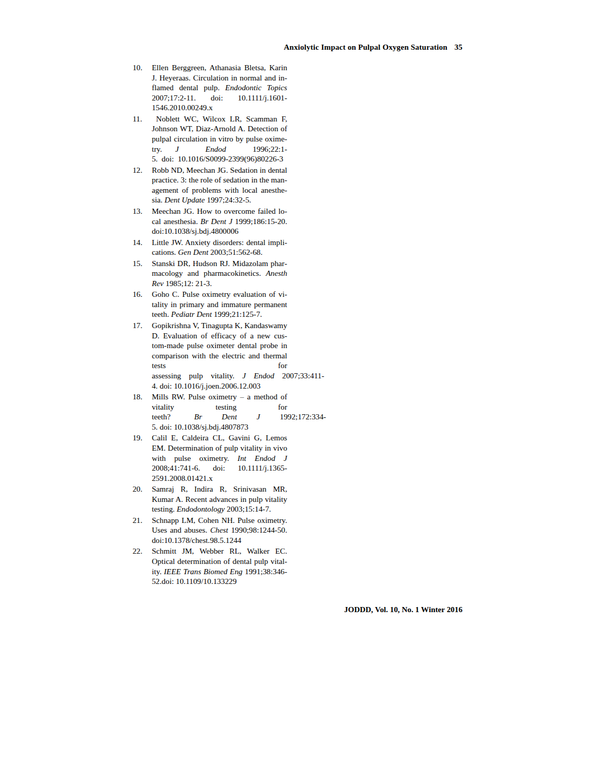Anxiolytic Impact on Pulpal Oxygen Saturation35
10 Ellen Berggreen, Athanasia Bletsa, Karin J. Heyeraas. Circulation in normal and inflamed dental pulp. Endodontic Topics 2007;17:2-11. doi: 10.1111/j.1601-1546.2010.00249.x
11 Noblett WC, Wilcox LR, Scamman F, Johnson WT, Diaz-Arnold A. Detection of pulpal circulation in vitro by pulse oximetry. J Endod 1996;22:1-5. doi: 10.1016/S0099-2399(96)80226-3
12 Robb ND, Meechan JG. Sedation in dental practice. 3: the role of sedation in the management of problems with local anesthesia. Dent Update 1997;24:32-5.
13 Meechan JG. How to overcome failed local anesthesia. Br Dent J 1999;186:15-20. doi:10.1038/sj.bdj.4800006
14 Little JW. Anxiety disorders: dental implications. Gen Dent 2003;51:562-68.
15 Stanski DR, Hudson RJ. Midazolam pharmacology and pharmacokinetics. Anesth Rev 1985;12: 21-3.
16 Goho C. Pulse oximetry evaluation of vitality in primary and immature permanent teeth. Pediatr Dent 1999;21:125-7.
17 Gopikrishna V, Tinagupta K, Kandaswamy D. Evaluation of efficacy of a new custom-made pulse oximeter dental probe in comparison with the electric and thermal tests for assessing pulp vitality. J Endod 2007;33:411-4. doi: 10.1016/j.joen.2006.12.003
18 Mills RW. Pulse oximetry – a method of vitality testing for teeth? Br Dent J 1992;172:334-5. doi: 10.1038/sj.bdj.4807873
19 Calil E, Caldeira CL, Gavini G, Lemos EM. Determination of pulp vitality in vivo with pulse oximetry. Int Endod J 2008;41:741-6. doi: 10.1111/j.1365-2591.2008.01421.x
20 Samraj R, Indira R, Srinivasan MR, Kumar A. Recent advances in pulp vitality testing. Endodontology 2003;15:14-7.
21 Schnapp LM, Cohen NH. Pulse oximetry. Uses and abuses. Chest 1990;98:1244-50. doi:10.1378/chest.98.5.1244
22 Schmitt JM, Webber RL, Walker EC. Optical determination of dental pulp vitality. IEEE Trans Biomed Eng 1991;38:346-52.doi: 10.1109/10.133229
JODDD, Vol. 10, No. 1 Winter 2016